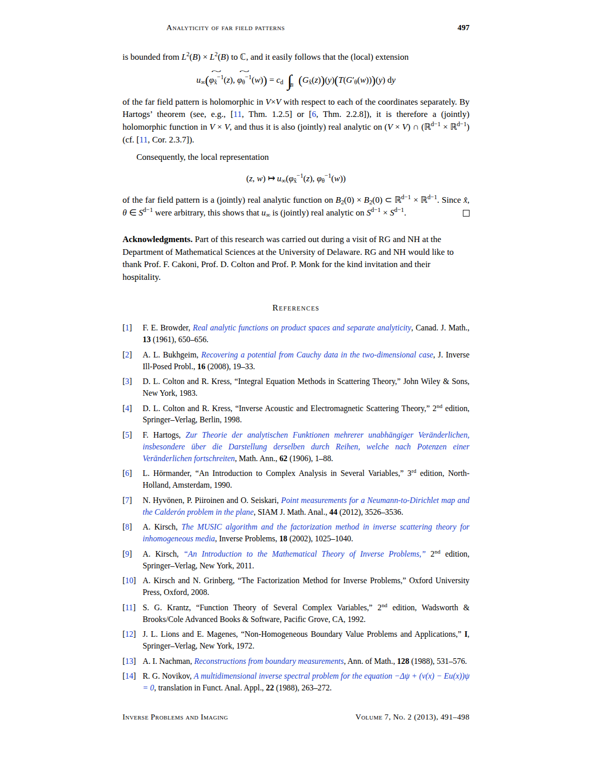Analyticity of far field patterns 497
is bounded from L2(B) × L2(B) to ℂ, and it easily follows that the (local) extension
u∞(φx̂−1(z), φθ−1(w)) = cd ∫B (Gx̂(z))(y)(T(G′θ(w)))(y) dy
of the far field pattern is holomorphic in V×V with respect to each of the coordinates separately. By Hartogs’ theorem (see, e.g., [11, Thm. 1.2.5] or [6, Thm. 2.2.8]), it is therefore a (jointly) holomorphic function in V × V, and thus it is also (jointly) real analytic on (V × V) ∩ (ℝd−1 × ℝd−1) (cf. [11, Cor. 2.3.7]).
Consequently, the local representation
(z, w) ↦ u∞(φx̂−1(z), φθ−1(w))
of the far field pattern is a (jointly) real analytic function on B2(0) × B2(0) ⊂ ℝd−1 × ℝd−1. Since x̂, θ ∈ Sd−1 were arbitrary, this shows that u∞ is (jointly) real analytic on Sd−1 × Sd−1.
Acknowledgments.
Part of this research was carried out during a visit of RG and NH at the Department of Mathematical Sciences at the University of Delaware. RG and NH would like to thank Prof. F. Cakoni, Prof. D. Colton and Prof. P. Monk for the kind invitation and their hospitality.
References
[1] F. E. Browder, Real analytic functions on product spaces and separate analyticity, Canad. J. Math., 13 (1961), 650–656.
[2] A. L. Bukhgeim, Recovering a potential from Cauchy data in the two-dimensional case, J. Inverse Ill-Posed Probl., 16 (2008), 19–33.
[3] D. L. Colton and R. Kress, “Integral Equation Methods in Scattering Theory,” John Wiley & Sons, New York, 1983.
[4] D. L. Colton and R. Kress, “Inverse Acoustic and Electromagnetic Scattering Theory,” 2nd edition, Springer–Verlag, Berlin, 1998.
[5] F. Hartogs, Zur Theorie der analytischen Funktionen mehrerer unabhängiger Veränderlichen, insbesondere über die Darstellung derselben durch Reihen, welche nach Potenzen einer Veränderlichen fortschreiten, Math. Ann., 62 (1906), 1–88.
[6] L. Hörmander, “An Introduction to Complex Analysis in Several Variables,” 3rd edition, North-Holland, Amsterdam, 1990.
[7] N. Hyvönen, P. Piiroinen and O. Seiskari, Point measurements for a Neumann-to-Dirichlet map and the Calderón problem in the plane, SIAM J. Math. Anal., 44 (2012), 3526–3536.
[8] A. Kirsch, The MUSIC algorithm and the factorization method in inverse scattering theory for inhomogeneous media, Inverse Problems, 18 (2002), 1025–1040.
[9] A. Kirsch, “An Introduction to the Mathematical Theory of Inverse Problems,” 2nd edition, Springer–Verlag, New York, 2011.
[10] A. Kirsch and N. Grinberg, “The Factorization Method for Inverse Problems,” Oxford University Press, Oxford, 2008.
[11] S. G. Krantz, “Function Theory of Several Complex Variables,” 2nd edition, Wadsworth & Brooks/Cole Advanced Books & Software, Pacific Grove, CA, 1992.
[12] J. L. Lions and E. Magenes, “Non-Homogeneous Boundary Value Problems and Applications,” I, Springer–Verlag, New York, 1972.
[13] A. I. Nachman, Reconstructions from boundary measurements, Ann. of Math., 128 (1988), 531–576.
[14] R. G. Novikov, A multidimensional inverse spectral problem for the equation −Δψ + (v(x) − Eu(x))ψ = 0, translation in Funct. Anal. Appl., 22 (1988), 263–272.
Inverse Problems and Imaging Volume 7, No. 2 (2013), 491–498